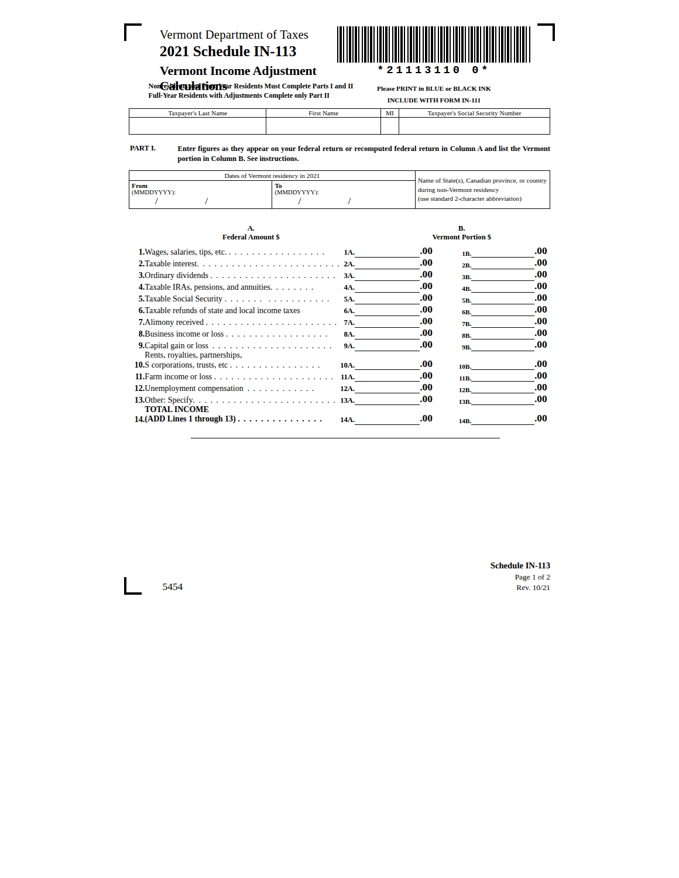Vermont Department of Taxes
2021 Schedule IN-113
Vermont Income Adjustment Calculations
*21113110 0*
Please PRINT in BLUE or BLACK INK
INCLUDE WITH FORM IN-111
Nonresidents and Part-Year Residents Must Complete Parts I and II
Full-Year Residents with Adjustments Complete only Part II
| Taxpayer's Last Name | First Name | MI | Taxpayer's Social Security Number |
PART I.
Enter figures as they appear on your federal return or recomputed federal return in Column A and list the Vermont portion in Column B. See instructions.
| Dates of Vermont residency in 2021 | Name of State(s), Canadian province, or country during non-Vermont residency (use standard 2-character abbreviation) |
| From (MMDDYYYY): / / | To (MMDDYYYY): / / |
A.
Federal Amount $
B.
Vermont Portion $
| 1. | Wages, salaries, tips, etc. . . . . . . . . . . . . . . . . . | 1A. | | .00 | | 1B. | | .00 |
| 2. | Taxable interest . . . . . . . . . . . . . . . . . . . . . . . . . | 2A. | | .00 | | 2B. | | .00 |
| 3. | Ordinary dividends . . . . . . . . . . . . . . . . . . . . . . | 3A. | | .00 | | 3B. | | .00 |
| 4. | Taxable IRAs, pensions, and annuities . . . . . . . . | 4A. | | .00 | | 4B. | | .00 |
| 5. | Taxable Social Security . . . . . . . . . . . . . . . . . . | 5A. | | .00 | | 5B. | | .00 |
| 6. | Taxable refunds of state and local income taxes | 6A. | | .00 | | 6B. | | .00 |
| 7. | Alimony received . . . . . . . . . . . . . . . . . . . . . . . | 7A. | | .00 | | 7B. | | .00 |
| 8. | Business income or loss . . . . . . . . . . . . . . . . . . | 8A. | | .00 | | 8B. | | .00 |
| 9. | Capital gain or loss . . . . . . . . . . . . . . . . . . . . . | 9A. | | .00 | | 9B. | | .00 |
| 10. | Rents, royalties, partnerships, S corporations, trusts, etc . . . . . . . . . . . . . . . . | 10A. | | .00 | | 10B. | | .00 |
| 11. | Farm income or loss . . . . . . . . . . . . . . . . . . . . . | 11A. | | .00 | | 11B. | | .00 |
| 12. | Unemployment compensation . . . . . . . . . . . . | 12A. | | .00 | | 12B. | | .00 |
| 13. | Other: Specify . . . . . . . . . . . . . . . . . . . . . . . . . | 13A. | | .00 | | 13B. | | .00 |
| 14. | TOTAL INCOME ( ADD Lines 1 through 13 ) . . . . . . . . . . . . . . . | 14A. | | .00 | | 14B. | | .00 |
5454
Schedule IN-113
Page 1 of 2
Rev. 10/21